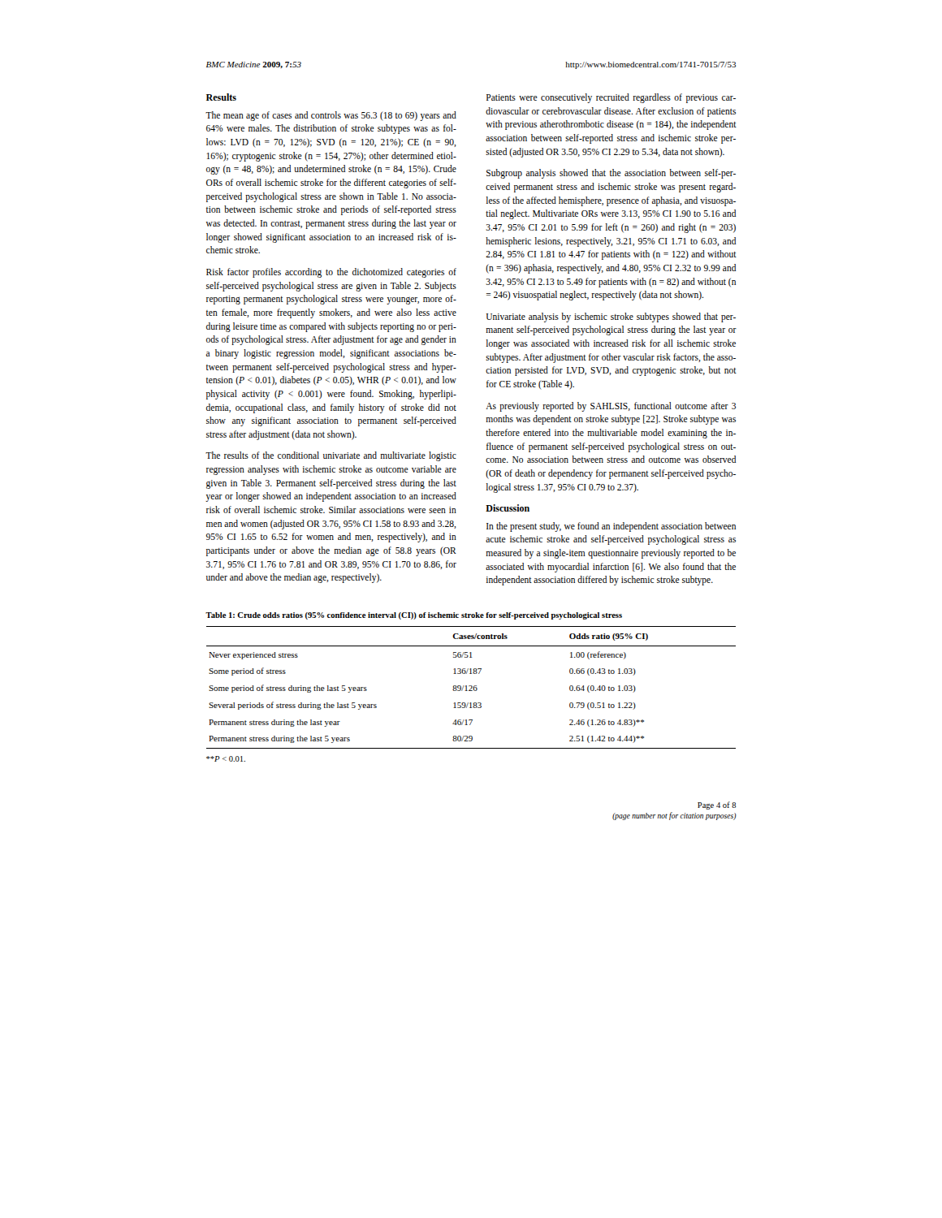BMC Medicine 2009, 7: 53
http://www.biomedcentral.com/1741-7015/7/53
Results
The mean age of cases and controls was 56.3 (18 to 69) years and 64% were males. The distribution of stroke subtypes was as follows: LVD (n = 70, 12%); SVD (n = 120, 21%); CE (n = 90, 16%); cryptogenic stroke (n = 154, 27%); other determined etiology (n = 48, 8%); and undetermined stroke (n = 84, 15%). Crude ORs of overall ischemic stroke for the different categories of self-perceived psychological stress are shown in Table 1. No association between ischemic stroke and periods of self-reported stress was detected. In contrast, permanent stress during the last year or longer showed significant association to an increased risk of ischemic stroke.
Risk factor profiles according to the dichotomized categories of self-perceived psychological stress are given in Table 2. Subjects reporting permanent psychological stress were younger, more often female, more frequently smokers, and were also less active during leisure time as compared with subjects reporting no or periods of psychological stress. After adjustment for age and gender in a binary logistic regression model, significant associations between permanent self-perceived psychological stress and hypertension (P < 0.01), diabetes (P < 0.05), WHR (P < 0.01), and low physical activity (P < 0.001) were found. Smoking, hyperlipidemia, occupational class, and family history of stroke did not show any significant association to permanent self-perceived stress after adjustment (data not shown).
The results of the conditional univariate and multivariate logistic regression analyses with ischemic stroke as outcome variable are given in Table 3. Permanent self-perceived stress during the last year or longer showed an independent association to an increased risk of overall ischemic stroke. Similar associations were seen in men and women (adjusted OR 3.76, 95% CI 1.58 to 8.93 and 3.28, 95% CI 1.65 to 6.52 for women and men, respectively), and in participants under or above the median age of 58.8 years (OR 3.71, 95% CI 1.76 to 7.81 and OR 3.89, 95% CI 1.70 to 8.86, for under and above the median age, respectively).
Patients were consecutively recruited regardless of previous cardiovascular or cerebrovascular disease. After exclusion of patients with previous atherothrombotic disease (n = 184), the independent association between self-reported stress and ischemic stroke persisted (adjusted OR 3.50, 95% CI 2.29 to 5.34, data not shown).
Subgroup analysis showed that the association between self-perceived permanent stress and ischemic stroke was present regardless of the affected hemisphere, presence of aphasia, and visuospatial neglect. Multivariate ORs were 3.13, 95% CI 1.90 to 5.16 and 3.47, 95% CI 2.01 to 5.99 for left (n = 260) and right (n = 203) hemispheric lesions, respectively, 3.21, 95% CI 1.71 to 6.03, and 2.84, 95% CI 1.81 to 4.47 for patients with (n = 122) and without (n = 396) aphasia, respectively, and 4.80, 95% CI 2.32 to 9.99 and 3.42, 95% CI 2.13 to 5.49 for patients with (n = 82) and without (n = 246) visuospatial neglect, respectively (data not shown).
Univariate analysis by ischemic stroke subtypes showed that permanent self-perceived psychological stress during the last year or longer was associated with increased risk for all ischemic stroke subtypes. After adjustment for other vascular risk factors, the association persisted for LVD, SVD, and cryptogenic stroke, but not for CE stroke (Table 4).
As previously reported by SAHLSIS, functional outcome after 3 months was dependent on stroke subtype [22]. Stroke subtype was therefore entered into the multivariable model examining the influence of permanent self-perceived psychological stress on outcome. No association between stress and outcome was observed (OR of death or dependency for permanent self-perceived psychological stress 1.37, 95% CI 0.79 to 2.37).
Discussion
In the present study, we found an independent association between acute ischemic stroke and self-perceived psychological stress as measured by a single-item questionnaire previously reported to be associated with myocardial infarction [6]. We also found that the independent association differed by ischemic stroke subtype.
Table 1: Crude odds ratios (95% confidence interval (CI)) of ischemic stroke for self-perceived psychological stress
| | Cases/controls | Odds ratio (95% CI) |
| --- | --- | --- |
| Never experienced stress | 56/51 | 1.00 (reference) |
| Some period of stress | 136/187 | 0.66 (0.43 to 1.03) |
| Some period of stress during the last 5 years | 89/126 | 0.64 (0.40 to 1.03) |
| Several periods of stress during the last 5 years | 159/183 | 0.79 (0.51 to 1.22) |
| Permanent stress during the last year | 46/17 | 2.46 (1.26 to 4.83)** |
| Permanent stress during the last 5 years | 80/29 | 2.51 (1.42 to 4.44)** |
**P < 0.01.
Page 4 of 8 (page number not for citation purposes)